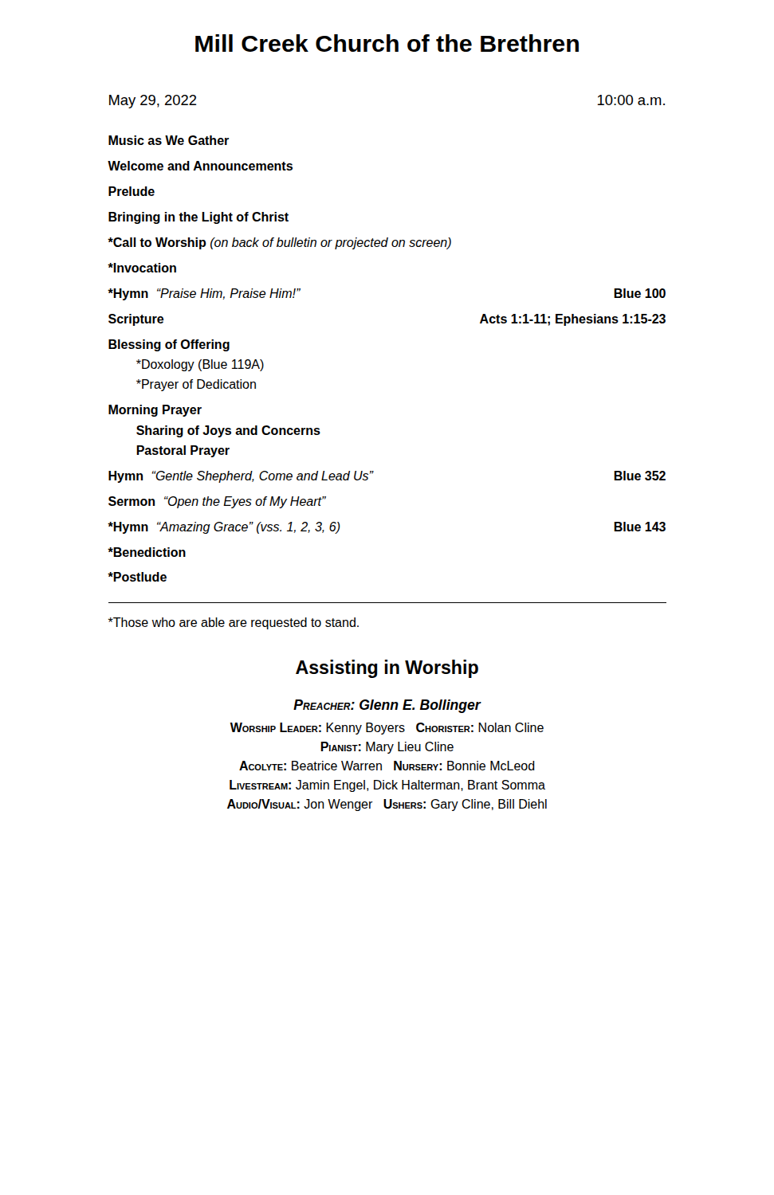Mill Creek Church of the Brethren
May 29, 2022 10:00 a.m.
Music as We Gather
Welcome and Announcements
Prelude
Bringing in the Light of Christ
*Call to Worship (on back of bulletin or projected on screen)
*Invocation
*Hymn “Praise Him, Praise Him!” Blue 100
Scripture Acts 1:1-11; Ephesians 1:15-23
Blessing of Offering
*Doxology (Blue 119A)
*Prayer of Dedication
Morning Prayer
Sharing of Joys and Concerns
Pastoral Prayer
Hymn “Gentle Shepherd, Come and Lead Us” Blue 352
Sermon “Open the Eyes of My Heart”
*Hymn “Amazing Grace” (vss. 1, 2, 3, 6) Blue 143
*Benediction
*Postlude
*Those who are able are requested to stand.
Assisting in Worship
Preacher: Glenn E. Bollinger Worship Leader: Kenny Boyers Chorister: Nolan Cline
Pianist: Mary Lieu Cline
Acolyte: Beatrice Warren Nursery: Bonnie McLeod
Livestream: Jamin Engel, Dick Halterman, Brant Somma
Audio/Visual: Jon Wenger Ushers: Gary Cline, Bill Diehl